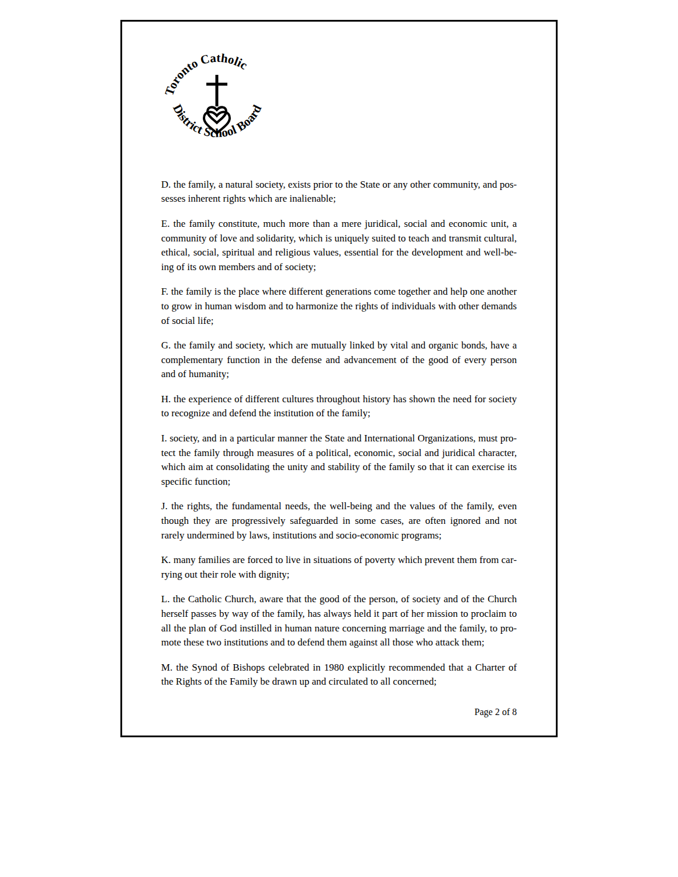Toronto Catholic District School Board
D. the family, a natural society, exists prior to the State or any other community, and possesses inherent rights which are inalienable;
E. the family constitute, much more than a mere juridical, social and economic unit, a community of love and solidarity, which is uniquely suited to teach and transmit cultural, ethical, social, spiritual and religious values, essential for the development and well-being of its own members and of society;
F. the family is the place where different generations come together and help one another to grow in human wisdom and to harmonize the rights of individuals with other demands of social life;
G. the family and society, which are mutually linked by vital and organic bonds, have a complementary function in the defense and advancement of the good of every person and of humanity;
H. the experience of different cultures throughout history has shown the need for society to recognize and defend the institution of the family;
I. society, and in a particular manner the State and International Organizations, must protect the family through measures of a political, economic, social and juridical character, which aim at consolidating the unity and stability of the family so that it can exercise its specific function;
J. the rights, the fundamental needs, the well-being and the values of the family, even though they are progressively safeguarded in some cases, are often ignored and not rarely undermined by laws, institutions and socio-economic programs;
K. many families are forced to live in situations of poverty which prevent them from carrying out their role with dignity;
L. the Catholic Church, aware that the good of the person, of society and of the Church herself passes by way of the family, has always held it part of her mission to proclaim to all the plan of God instilled in human nature concerning marriage and the family, to promote these two institutions and to defend them against all those who attack them;
M. the Synod of Bishops celebrated in 1980 explicitly recommended that a Charter of the Rights of the Family be drawn up and circulated to all concerned;
Page 2 of 8